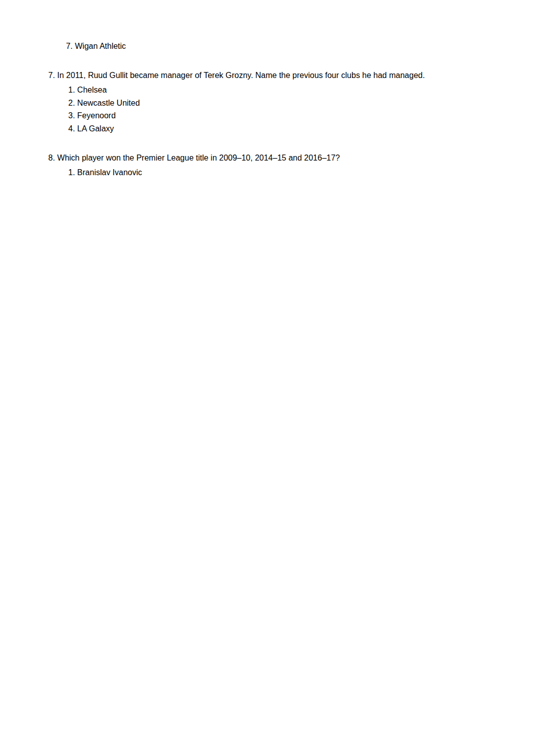7. Wigan Athletic
7. In 2011, Ruud Gullit became manager of Terek Grozny. Name the previous four clubs he had managed.
Chelsea
Newcastle United
Feyenoord
LA Galaxy
8. Which player won the Premier League title in 2009–10, 2014–15 and 2016–17?
Branislav Ivanovic